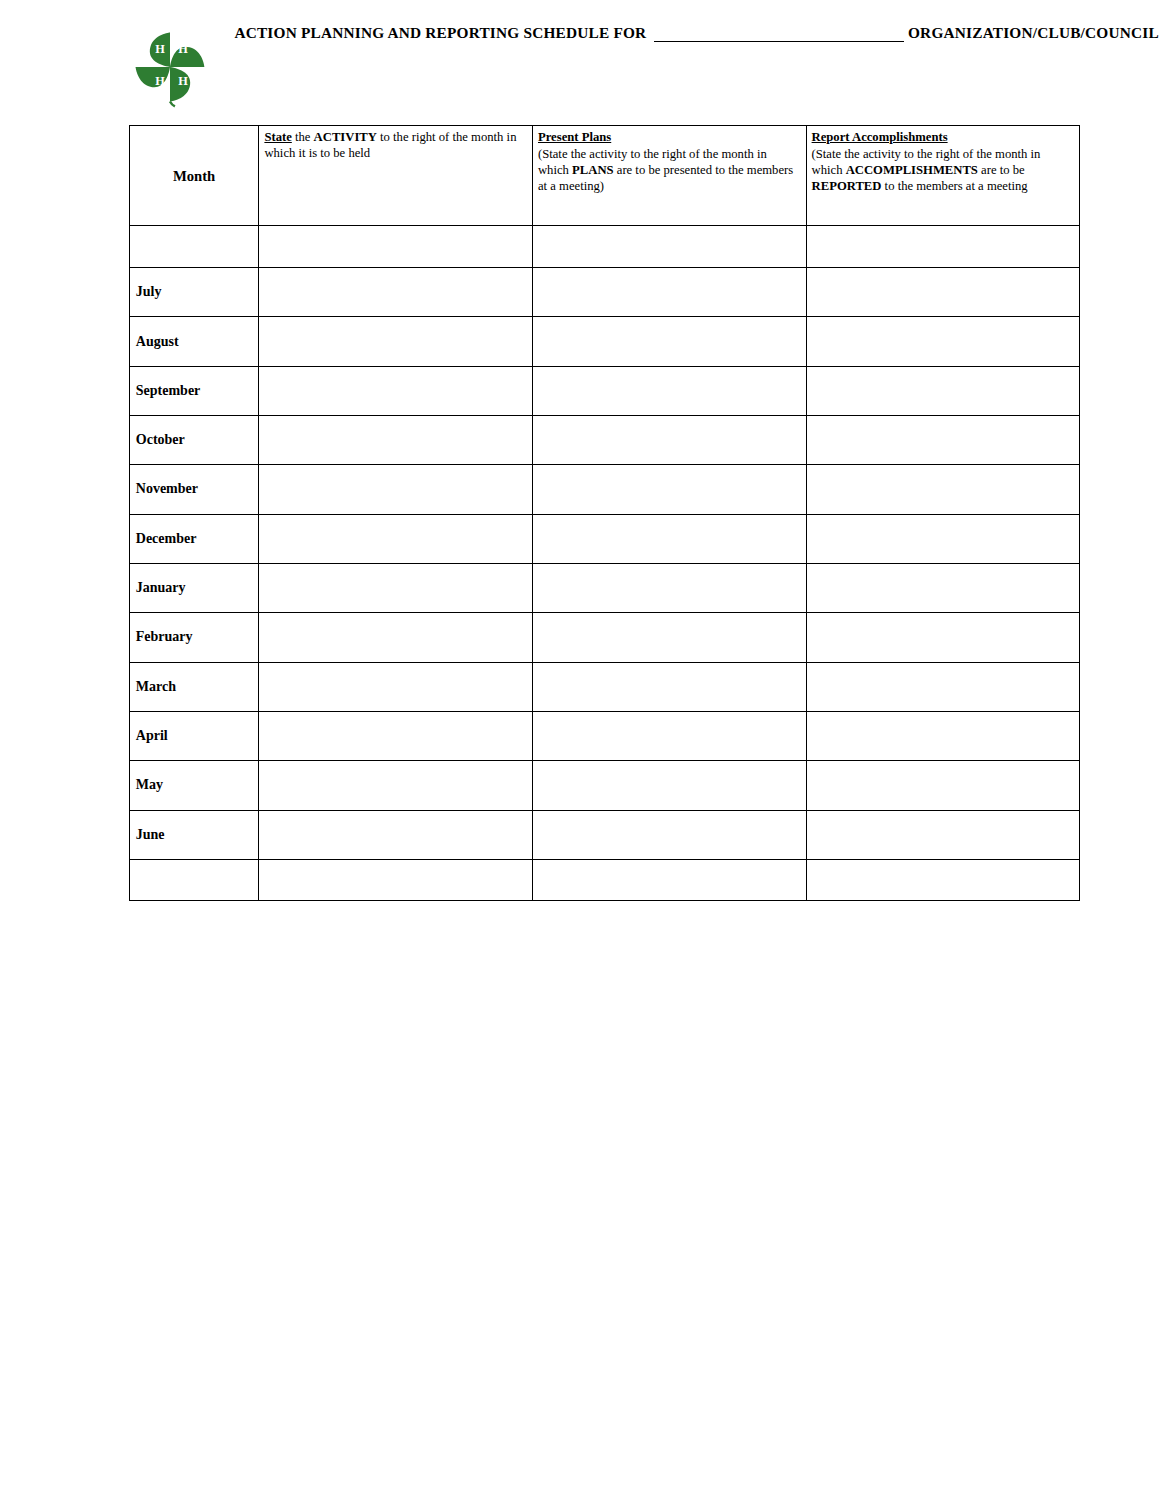H H H H
ACTION PLANNING AND REPORTING SCHEDULE FOR ORGANIZATION/CLUB/COUNCIL
| Month | State the ACTIVITY to the right of the month in which it is to be held | Present Plans (State the activity to the right of the month in which PLANS are to be presented to the members at a meeting) | Report Accomplishments (State the activity to the right of the month in which ACCOMPLISHMENTS are to be REPORTED to the members at a meeting |
| --- | --- | --- | --- |
| July | | | |
| August | | | |
| September | | | |
| October | | | |
| November | | | |
| December | | | |
| January | | | |
| February | | | |
| March | | | |
| April | | | |
| May | | | |
| June | | | |